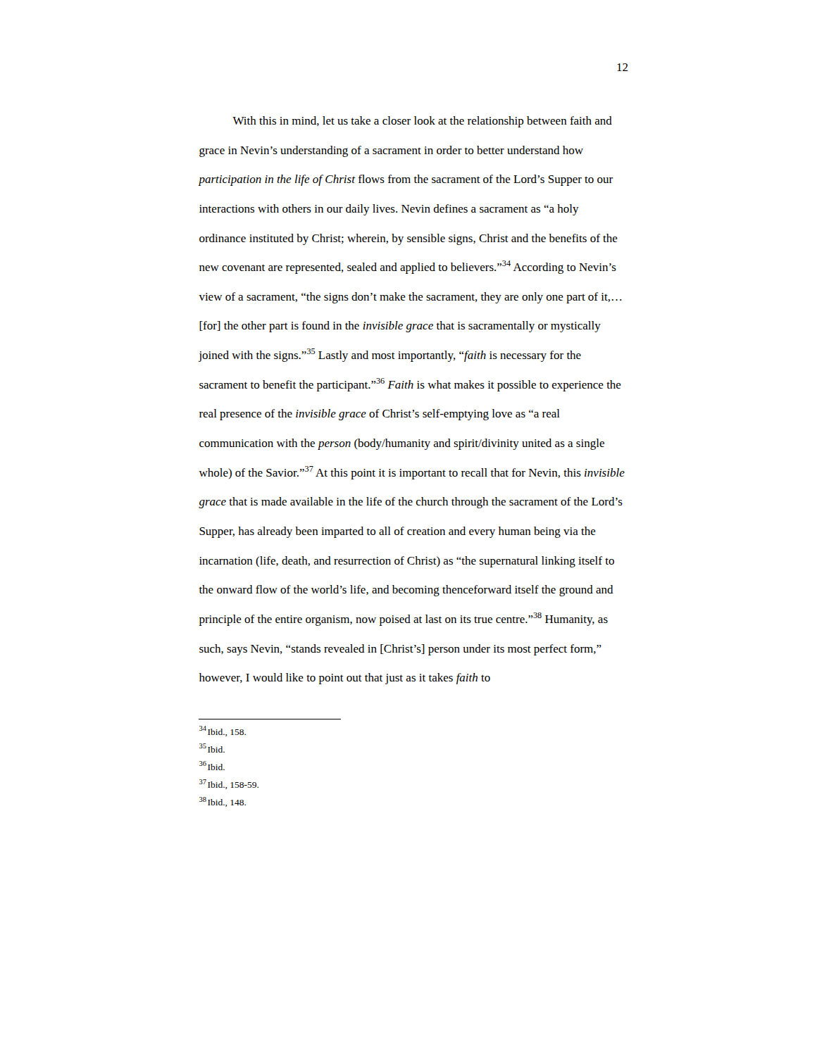12
With this in mind, let us take a closer look at the relationship between faith and grace in Nevin’s understanding of a sacrament in order to better understand how participation in the life of Christ flows from the sacrament of the Lord’s Supper to our interactions with others in our daily lives. Nevin defines a sacrament as “a holy ordinance instituted by Christ; wherein, by sensible signs, Christ and the benefits of the new covenant are represented, sealed and applied to believers.”34 According to Nevin’s view of a sacrament, “the signs don’t make the sacrament, they are only one part of it,…[for] the other part is found in the invisible grace that is sacramentally or mystically joined with the signs.”35 Lastly and most importantly, “faith is necessary for the sacrament to benefit the participant.”36 Faith is what makes it possible to experience the real presence of the invisible grace of Christ’s self-emptying love as “a real communication with the person (body/humanity and spirit/divinity united as a single whole) of the Savior.”37 At this point it is important to recall that for Nevin, this invisible grace that is made available in the life of the church through the sacrament of the Lord’s Supper, has already been imparted to all of creation and every human being via the incarnation (life, death, and resurrection of Christ) as “the supernatural linking itself to the onward flow of the world’s life, and becoming thenceforward itself the ground and principle of the entire organism, now poised at last on its true centre.”38 Humanity, as such, says Nevin, “stands revealed in [Christ’s] person under its most perfect form,” however, I would like to point out that just as it takes faith to
34 Ibid., 158.
35 Ibid.
36 Ibid.
37 Ibid., 158-59.
38 Ibid., 148.